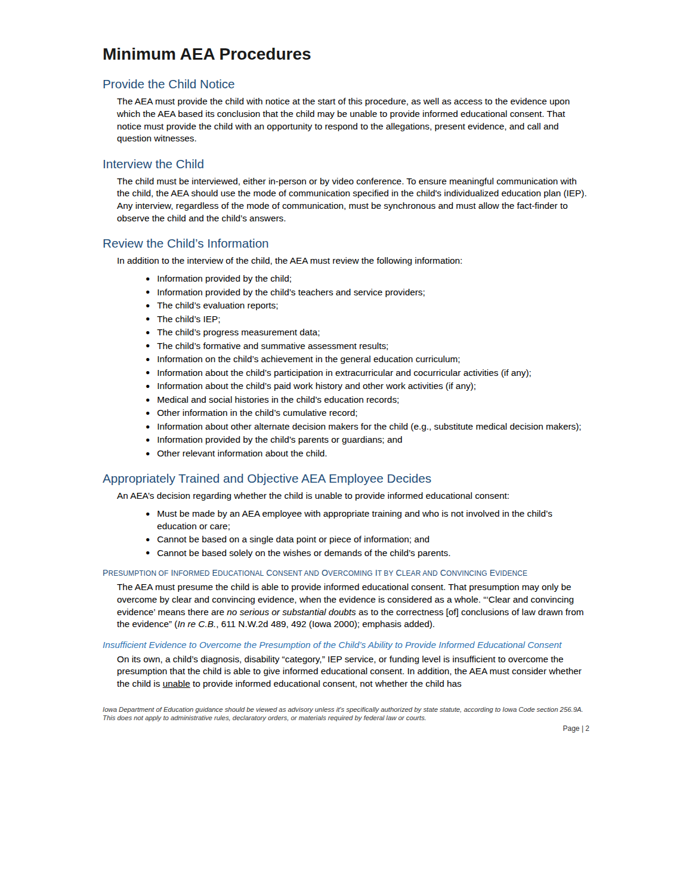Minimum AEA Procedures
Provide the Child Notice
The AEA must provide the child with notice at the start of this procedure, as well as access to the evidence upon which the AEA based its conclusion that the child may be unable to provide informed educational consent. That notice must provide the child with an opportunity to respond to the allegations, present evidence, and call and question witnesses.
Interview the Child
The child must be interviewed, either in-person or by video conference. To ensure meaningful communication with the child, the AEA should use the mode of communication specified in the child's individualized education plan (IEP). Any interview, regardless of the mode of communication, must be synchronous and must allow the fact-finder to observe the child and the child’s answers.
Review the Child’s Information
In addition to the interview of the child, the AEA must review the following information:
Information provided by the child;
Information provided by the child’s teachers and service providers;
The child’s evaluation reports;
The child’s IEP;
The child’s progress measurement data;
The child’s formative and summative assessment results;
Information on the child’s achievement in the general education curriculum;
Information about the child’s participation in extracurricular and cocurricular activities (if any);
Information about the child’s paid work history and other work activities (if any);
Medical and social histories in the child’s education records;
Other information in the child’s cumulative record;
Information about other alternate decision makers for the child (e.g., substitute medical decision makers);
Information provided by the child’s parents or guardians; and
Other relevant information about the child.
Appropriately Trained and Objective AEA Employee Decides
An AEA’s decision regarding whether the child is unable to provide informed educational consent:
Must be made by an AEA employee with appropriate training and who is not involved in the child’s education or care;
Cannot be based on a single data point or piece of information; and
Cannot be based solely on the wishes or demands of the child’s parents.
PRESUMPTION OF INFORMED EDUCATIONAL CONSENT AND OVERCOMING IT BY CLEAR AND CONVINCING EVIDENCE
The AEA must presume the child is able to provide informed educational consent. That presumption may only be overcome by clear and convincing evidence, when the evidence is considered as a whole. “‘Clear and convincing evidence’ means there are no serious or substantial doubts as to the correctness [of] conclusions of law drawn from the evidence” (In re C.B., 611 N.W.2d 489, 492 (Iowa 2000); emphasis added).
Insufficient Evidence to Overcome the Presumption of the Child’s Ability to Provide Informed Educational Consent
On its own, a child’s diagnosis, disability “category,” IEP service, or funding level is insufficient to overcome the presumption that the child is able to give informed educational consent. In addition, the AEA must consider whether the child is unable to provide informed educational consent, not whether the child has
Iowa Department of Education guidance should be viewed as advisory unless it's specifically authorized by state statute, according to Iowa Code section 256.9A. This does not apply to administrative rules, declaratory orders, or materials required by federal law or courts.
Page | 2